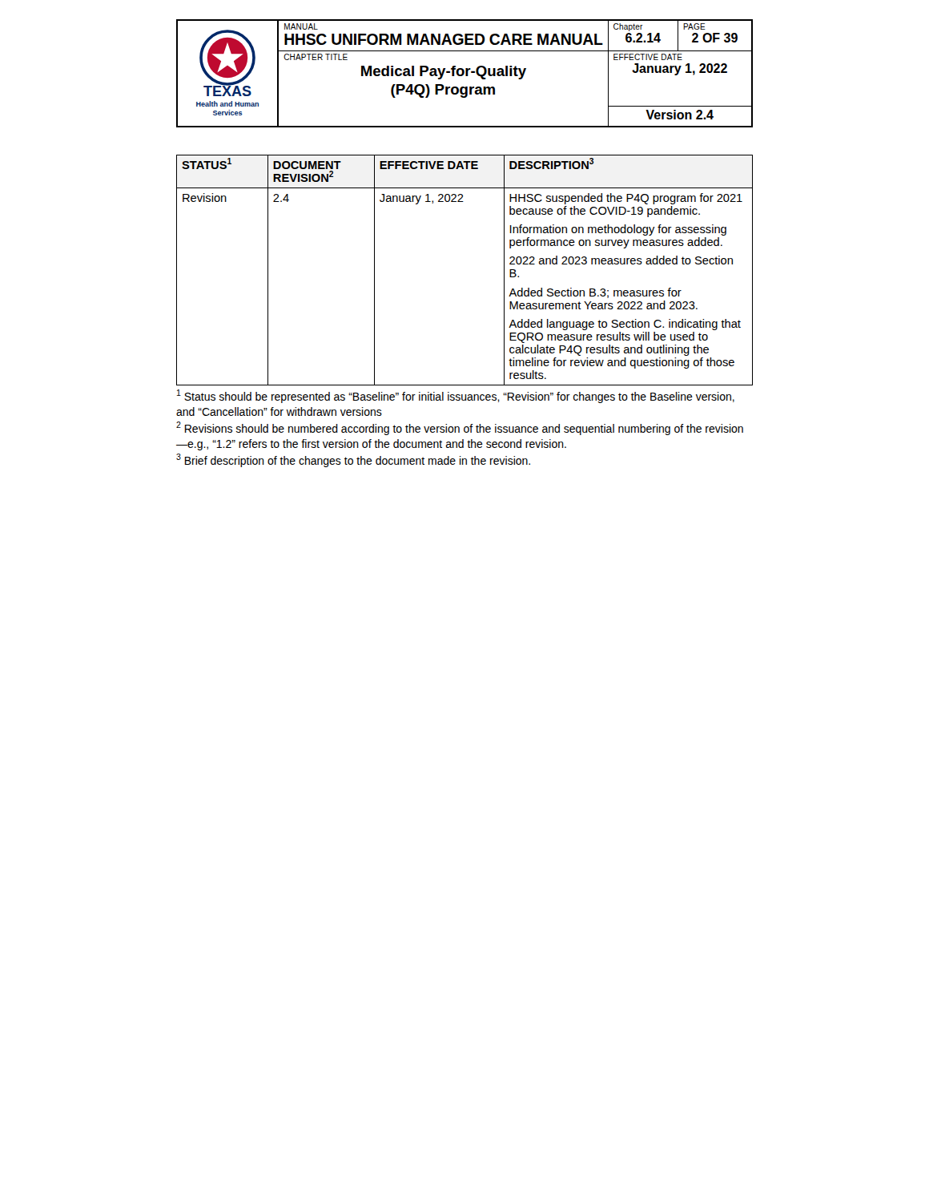| | MANUAL HHSC UNIFORM MANAGED CARE MANUAL | Chapter 6.2.14 | PAGE 2 OF 39 |
| CHAPTER TITLE Medical Pay-for-Quality (P4Q) Program | EFFECTIVE DATE January 1, 2022 |
| Version 2.4 |
| STATUS 1 | DOCUMENT REVISION 2 | EFFECTIVE DATE | DESCRIPTION 3 |
| --- | --- | --- | --- |
| Revision | 2.4 | January 1, 2022 | HHSC suspended the P4Q program for 2021 because of the COVID-19 pandemic. Information on methodology for assessing performance on survey measures added. 2022 and 2023 measures added to Section B. Added Section B.3; measures for Measurement Years 2022 and 2023. Added language to Section C. indicating that EQRO measure results will be used to calculate P4Q results and outlining the timeline for review and questioning of those results. |
1 Status should be represented as “Baseline” for initial issuances, “Revision” for changes to the Baseline version, and “Cancellation” for withdrawn versions
2 Revisions should be numbered according to the version of the issuance and sequential numbering of the revision—e.g., “1.2” refers to the first version of the document and the second revision.
3 Brief description of the changes to the document made in the revision.